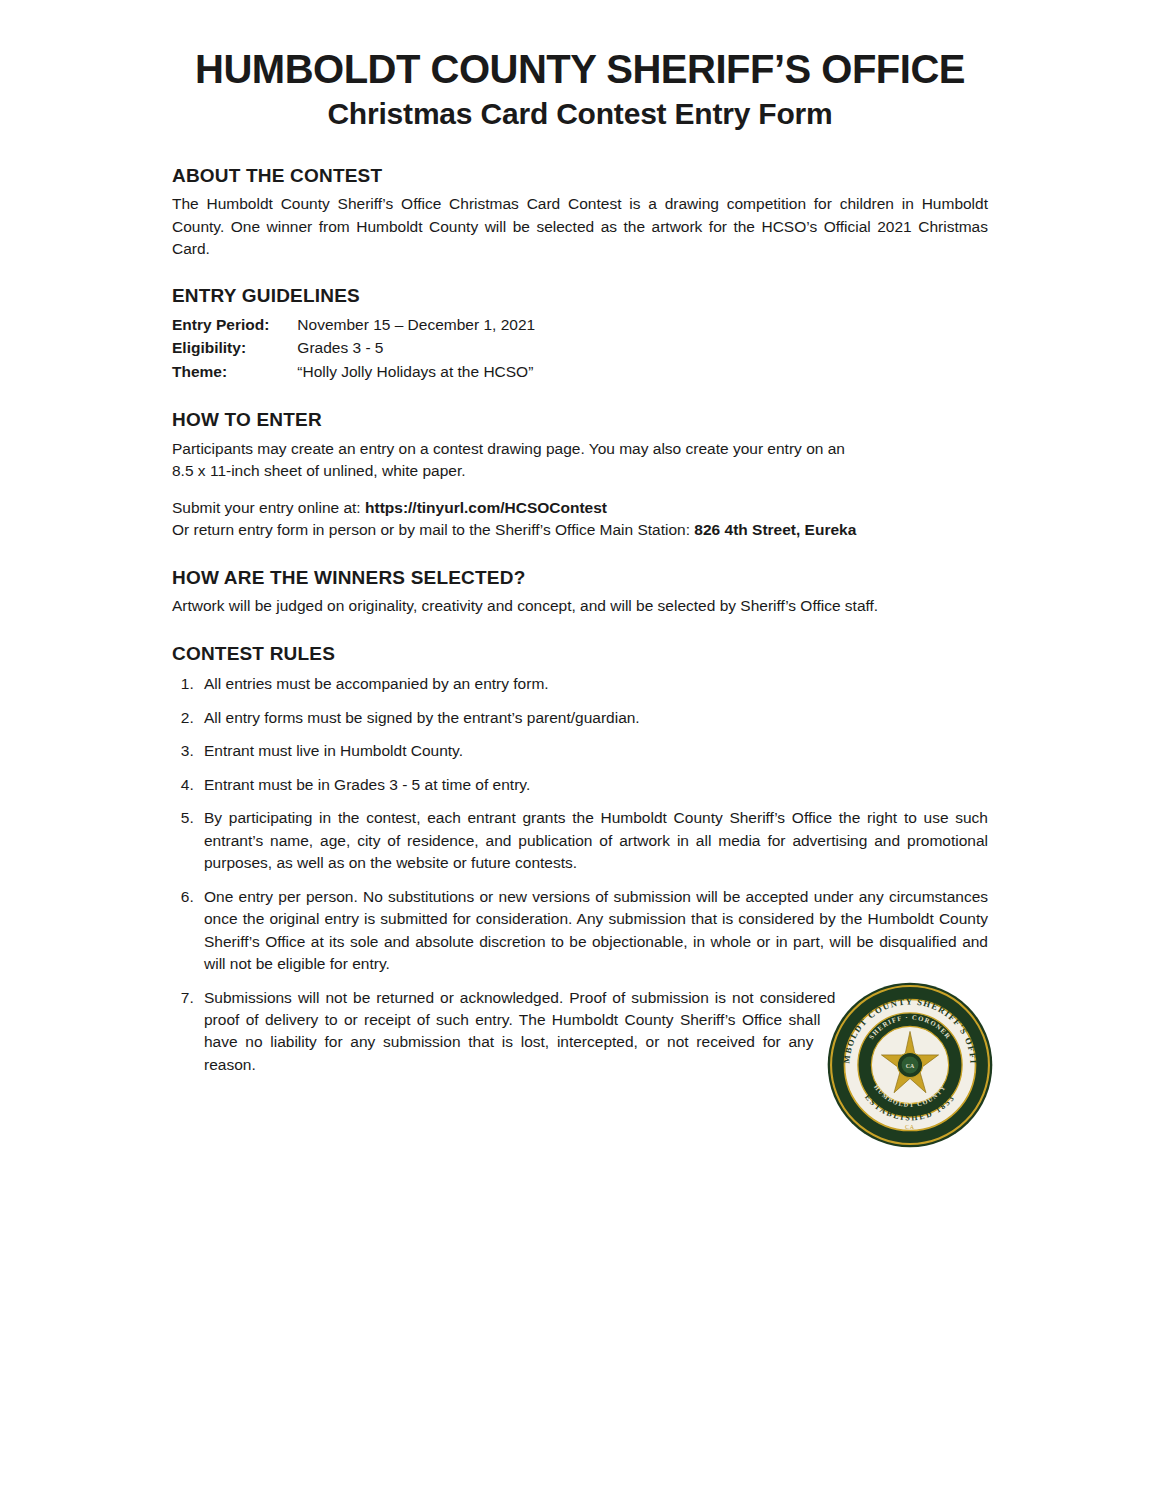Humboldt County Sheriff’s Office
Christmas Card Contest Entry Form
About the Contest
The Humboldt County Sheriff’s Office Christmas Card Contest is a drawing competition for children in Humboldt County. One winner from Humboldt County will be selected as the artwork for the HCSO’s Official 2021 Christmas Card.
Entry Guidelines
| Entry Period: | November 15 – December 1, 2021 |
| Eligibility: | Grades 3 - 5 |
| Theme: | “Holly Jolly Holidays at the HCSO” |
How to Enter
Participants may create an entry on a contest drawing page. You may also create your entry on an
8.5 x 11-inch sheet of unlined, white paper.
Submit your entry online at: https://tinyurl.com/HCSOContest
Or return entry form in person or by mail to the Sheriff’s Office Main Station: 826 4th Street, Eureka
How are the Winners Selected?
Artwork will be judged on originality, creativity and concept, and will be selected by Sheriff’s Office staff.
Contest Rules
All entries must be accompanied by an entry form.
All entry forms must be signed by the entrant’s parent/guardian.
Entrant must live in Humboldt County.
Entrant must be in Grades 3 - 5 at time of entry.
By participating in the contest, each entrant grants the Humboldt County Sheriff’s Office the right to use such entrant’s name, age, city of residence, and publication of artwork in all media for advertising and promotional purposes, as well as on the website or future contests.
One entry per person. No substitutions or new versions of submission will be accepted under any circumstances once the original entry is submitted for consideration. Any submission that is considered by the Humboldt County Sheriff’s Office at its sole and absolute discretion to be objectionable, in whole or in part, will be disqualified and will not be eligible for entry.
HUMBOLDT COUNTY SHERIFF'S OFFICE ESTABLISHED 1853 SHERIFF · CORONER HUMBOLDT COUNTY CA CA Submissions will not be returned or acknowledged. Proof of submission is not considered proof of delivery to or receipt of such entry. The Humboldt County Sheriff’s Office shall have no liability for any submission that is lost, intercepted, or not received for any reason.